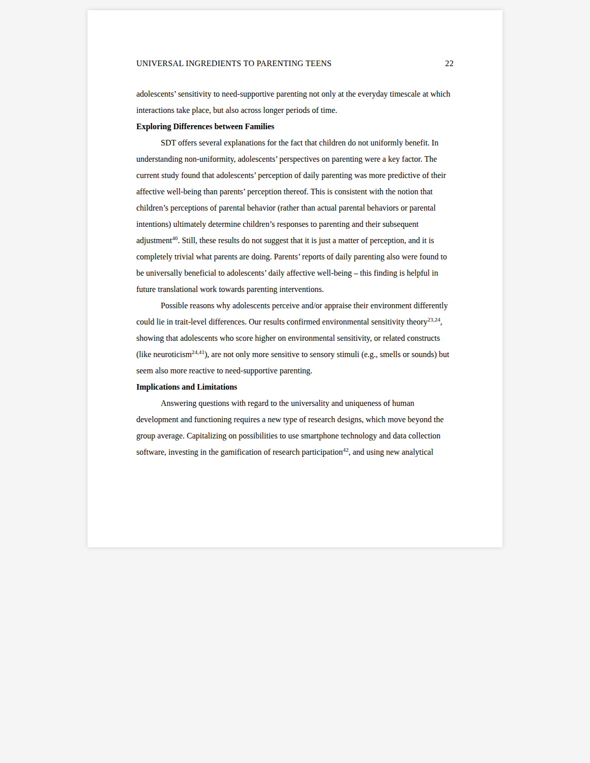Universal Ingredients to Parenting Teens 22
adolescents’ sensitivity to need-supportive parenting not only at the everyday timescale at which interactions take place, but also across longer periods of time.
Exploring Differences between Families
SDT offers several explanations for the fact that children do not uniformly benefit. In understanding non-uniformity, adolescents’ perspectives on parenting were a key factor. The current study found that adolescents’ perception of daily parenting was more predictive of their affective well-being than parents’ perception thereof. This is consistent with the notion that children’s perceptions of parental behavior (rather than actual parental behaviors or parental intentions) ultimately determine children’s responses to parenting and their subsequent adjustment40. Still, these results do not suggest that it is just a matter of perception, and it is completely trivial what parents are doing. Parents’ reports of daily parenting also were found to be universally beneficial to adolescents’ daily affective well-being – this finding is helpful in future translational work towards parenting interventions.
Possible reasons why adolescents perceive and/or appraise their environment differently could lie in trait-level differences. Our results confirmed environmental sensitivity theory23,24, showing that adolescents who score higher on environmental sensitivity, or related constructs (like neuroticism24,41), are not only more sensitive to sensory stimuli (e.g., smells or sounds) but seem also more reactive to need-supportive parenting.
Implications and Limitations
Answering questions with regard to the universality and uniqueness of human development and functioning requires a new type of research designs, which move beyond the group average. Capitalizing on possibilities to use smartphone technology and data collection software, investing in the gamification of research participation42, and using new analytical